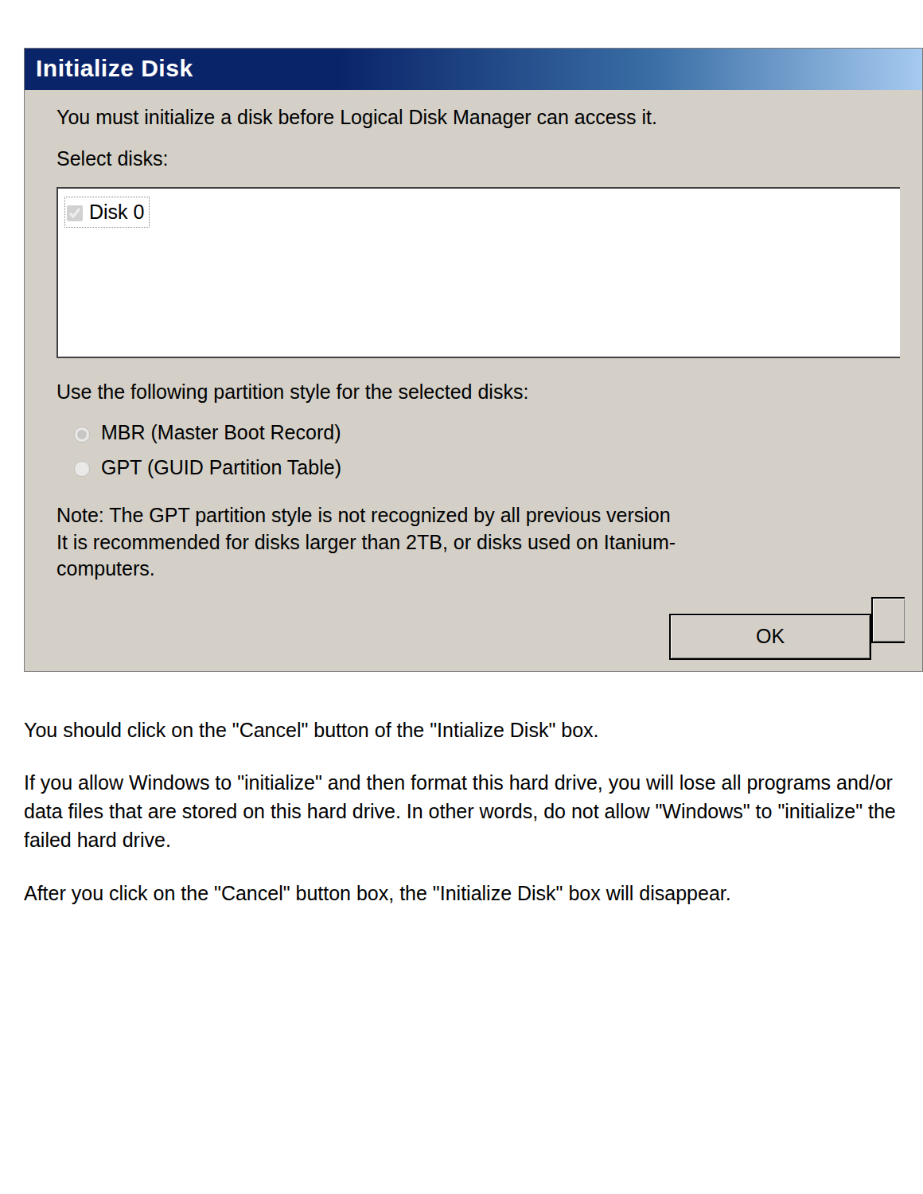Initialize Disk
You must initialize a disk before Logical Disk Manager can access it.
Select disks:
Disk 0
Use the following partition style for the selected disks:
MBR (Master Boot Record)
GPT (GUID Partition Table)
Note: The GPT partition style is not recognized by all previous version
It is recommended for disks larger than 2TB, or disks used on Itanium-
computers.
OK
You should click on the "Cancel" button of the "Intialize Disk" box.
If you allow Windows to "initialize" and then format this hard drive, you will lose all programs and/or data files that are stored on this hard drive. In other words, do not allow "Windows" to "initialize" the failed hard drive.
After you click on the "Cancel" button box, the "Initialize Disk" box will disappear.